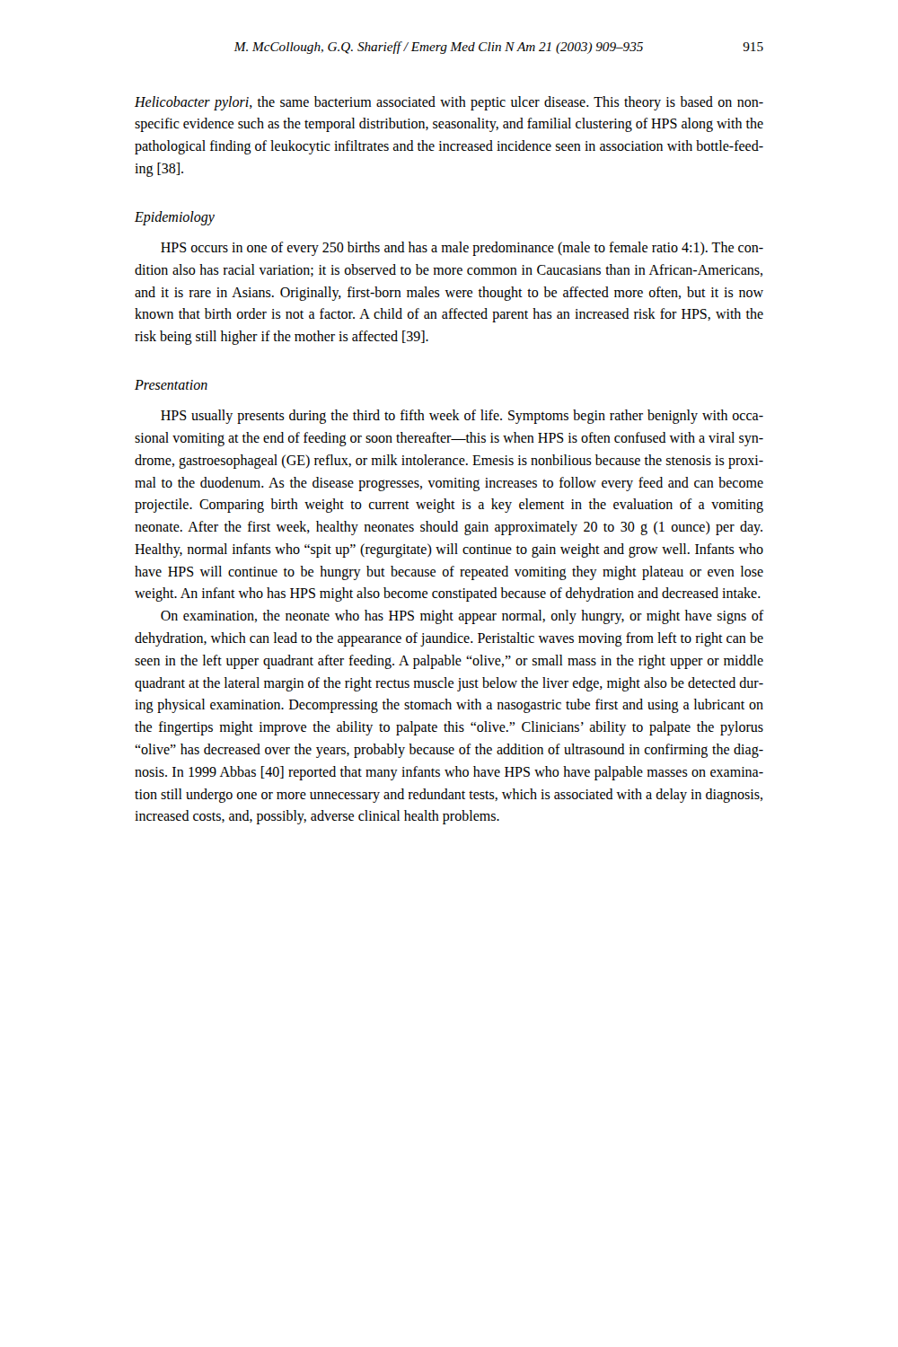915 M. McCollough, G.Q. Sharieff / Emerg Med Clin N Am 21 (2003) 909–935
Helicobacter pylori, the same bacterium associated with peptic ulcer disease. This theory is based on nonspecific evidence such as the temporal distribution, seasonality, and familial clustering of HPS along with the pathological finding of leukocytic infiltrates and the increased incidence seen in association with bottle-feeding [38].
Epidemiology
HPS occurs in one of every 250 births and has a male predominance (male to female ratio 4:1). The condition also has racial variation; it is observed to be more common in Caucasians than in African-Americans, and it is rare in Asians. Originally, first-born males were thought to be affected more often, but it is now known that birth order is not a factor. A child of an affected parent has an increased risk for HPS, with the risk being still higher if the mother is affected [39].
Presentation
HPS usually presents during the third to fifth week of life. Symptoms begin rather benignly with occasional vomiting at the end of feeding or soon thereafter—this is when HPS is often confused with a viral syndrome, gastroesophageal (GE) reflux, or milk intolerance. Emesis is nonbilious because the stenosis is proximal to the duodenum. As the disease progresses, vomiting increases to follow every feed and can become projectile. Comparing birth weight to current weight is a key element in the evaluation of a vomiting neonate. After the first week, healthy neonates should gain approximately 20 to 30 g (1 ounce) per day. Healthy, normal infants who “spit up” (regurgitate) will continue to gain weight and grow well. Infants who have HPS will continue to be hungry but because of repeated vomiting they might plateau or even lose weight. An infant who has HPS might also become constipated because of dehydration and decreased intake.
On examination, the neonate who has HPS might appear normal, only hungry, or might have signs of dehydration, which can lead to the appearance of jaundice. Peristaltic waves moving from left to right can be seen in the left upper quadrant after feeding. A palpable “olive,” or small mass in the right upper or middle quadrant at the lateral margin of the right rectus muscle just below the liver edge, might also be detected during physical examination. Decompressing the stomach with a nasogastric tube first and using a lubricant on the fingertips might improve the ability to palpate this “olive.” Clinicians’ ability to palpate the pylorus “olive” has decreased over the years, probably because of the addition of ultrasound in confirming the diagnosis. In 1999 Abbas [40] reported that many infants who have HPS who have palpable masses on examination still undergo one or more unnecessary and redundant tests, which is associated with a delay in diagnosis, increased costs, and, possibly, adverse clinical health problems.